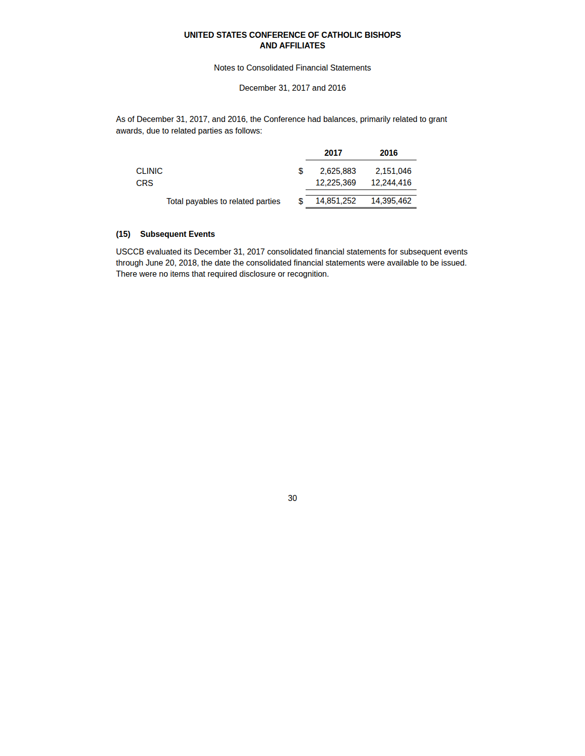UNITED STATES CONFERENCE OF CATHOLIC BISHOPS
AND AFFILIATES
Notes to Consolidated Financial Statements
December 31, 2017 and 2016
As of December 31, 2017, and 2016, the Conference had balances, primarily related to grant awards, due to related parties as follows:
| | | 2017 | 2016 |
| CLINIC | $ | 2,625,883 | 2,151,046 |
| CRS | | 12,225,369 | 12,244,416 |
| Total payables to related parties | $ | 14,851,252 | 14,395,462 |
(15) Subsequent Events
USCCB evaluated its December 31, 2017 consolidated financial statements for subsequent events through June 20, 2018, the date the consolidated financial statements were available to be issued. There were no items that required disclosure or recognition.
30